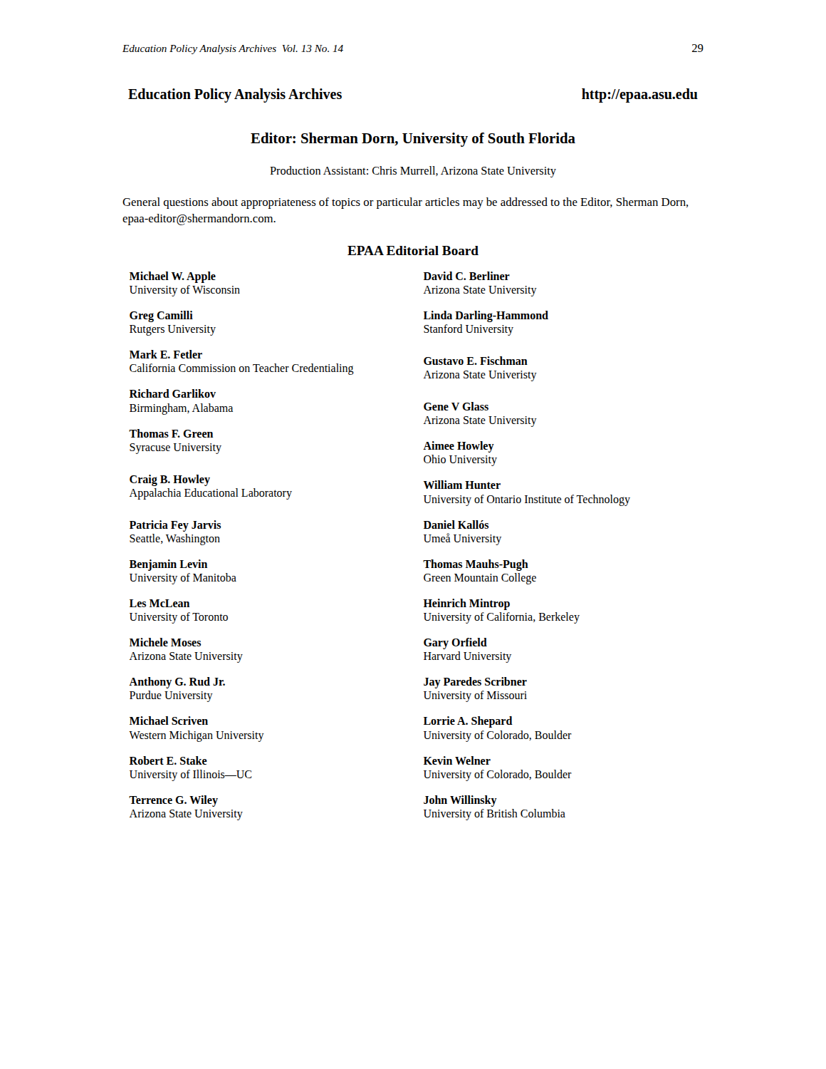Education Policy Analysis Archives Vol. 13 No. 14 29
Education Policy Analysis Archives http://epaa.asu.edu
Editor: Sherman Dorn, University of South Florida
Production Assistant: Chris Murrell, Arizona State University
General questions about appropriateness of topics or particular articles may be addressed to the Editor, Sherman Dorn, epaa-editor@shermandorn.com.
EPAA Editorial Board
Michael W. Apple University of Wisconsin
Greg Camilli Rutgers University
Mark E. Fetler California Commission on Teacher Credentialing
Richard Garlikov Birmingham, Alabama
Thomas F. Green Syracuse University
Craig B. Howley Appalachia Educational Laboratory
Patricia Fey Jarvis Seattle, Washington
Benjamin Levin University of Manitoba
Les McLean University of Toronto
Michele Moses Arizona State University
Anthony G. Rud Jr. Purdue University
Michael Scriven Western Michigan University
Robert E. Stake University of Illinois—UC
Terrence G. Wiley Arizona State University
David C. Berliner Arizona State University
Linda Darling-Hammond Stanford University
Gustavo E. Fischman Arizona State Univeristy
Gene V Glass Arizona State University
Aimee Howley Ohio University
William Hunter University of Ontario Institute of Technology
Daniel Kallós Umeå University
Thomas Mauhs-Pugh Green Mountain College
Heinrich Mintrop University of California, Berkeley
Gary Orfield Harvard University
Jay Paredes Scribner University of Missouri
Lorrie A. Shepard University of Colorado, Boulder
Kevin Welner University of Colorado, Boulder
John Willinsky University of British Columbia